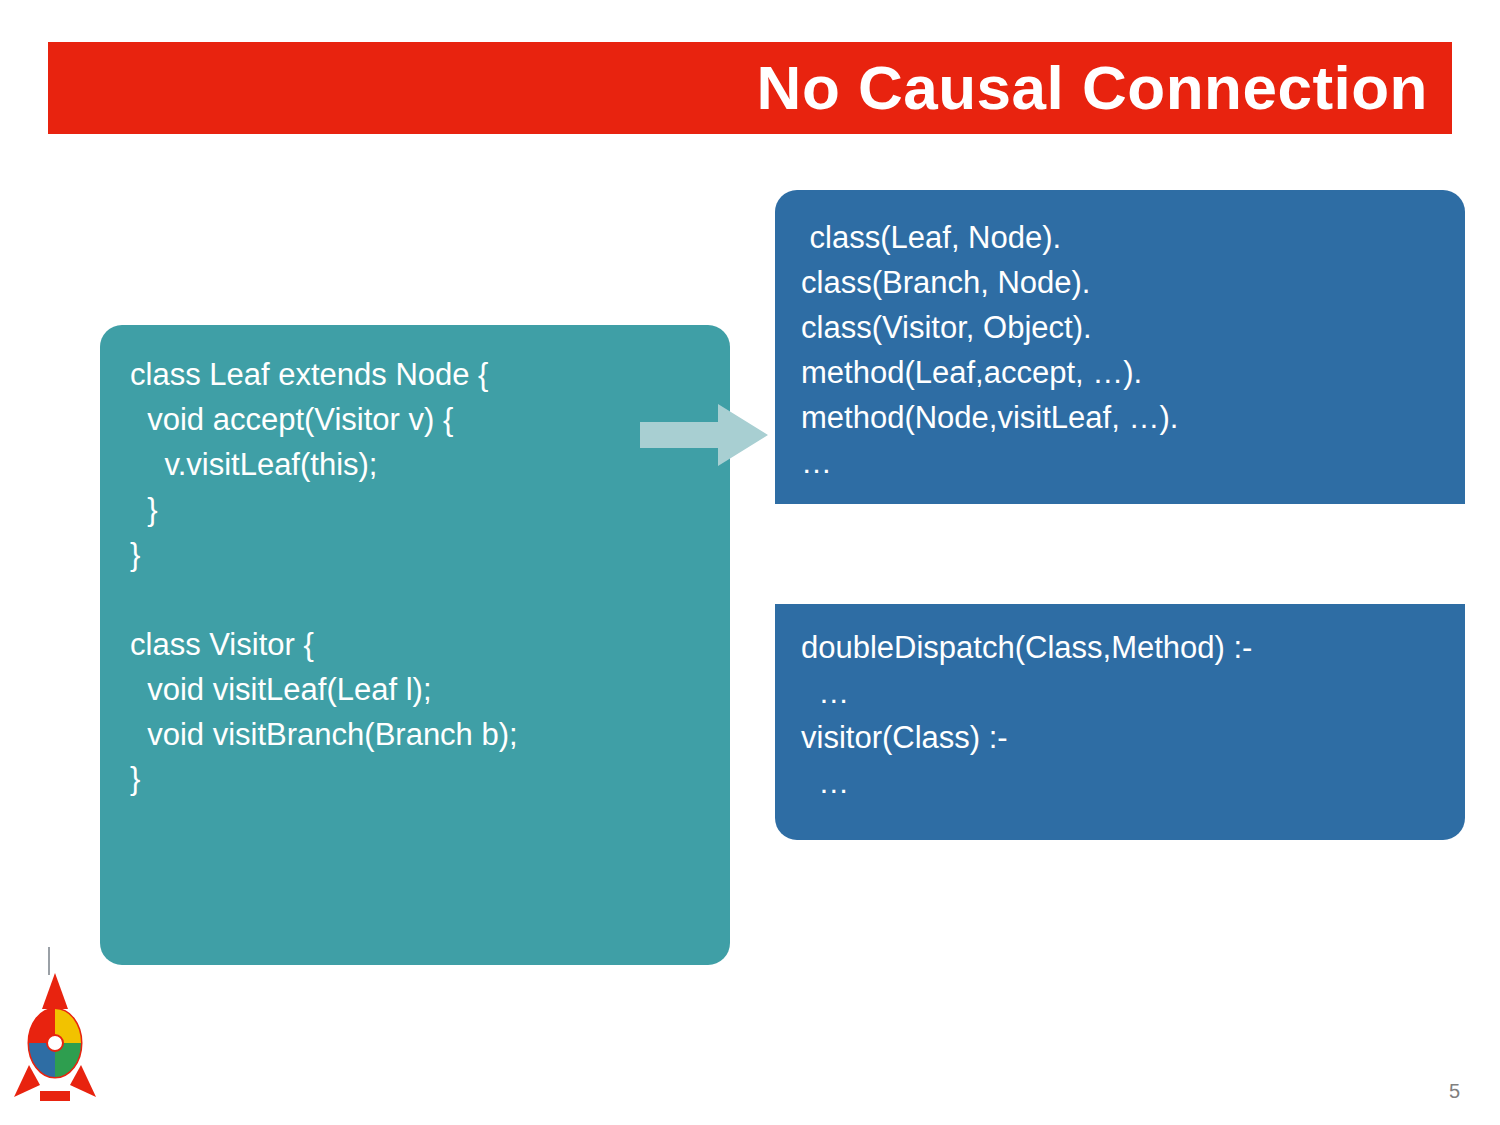No Causal Connection
class Leaf extends Node { void accept(Visitor v) { v.visitLeaf(this); } } class Visitor { void visitLeaf(Leaf l); void visitBranch(Branch b); }
class(Leaf, Node). class(Branch, Node). class(Visitor, Object). method(Leaf,accept, …). method(Node,visitLeaf, …). …
doubleDispatch(Class,Method) :- … visitor(Class) :- …
5